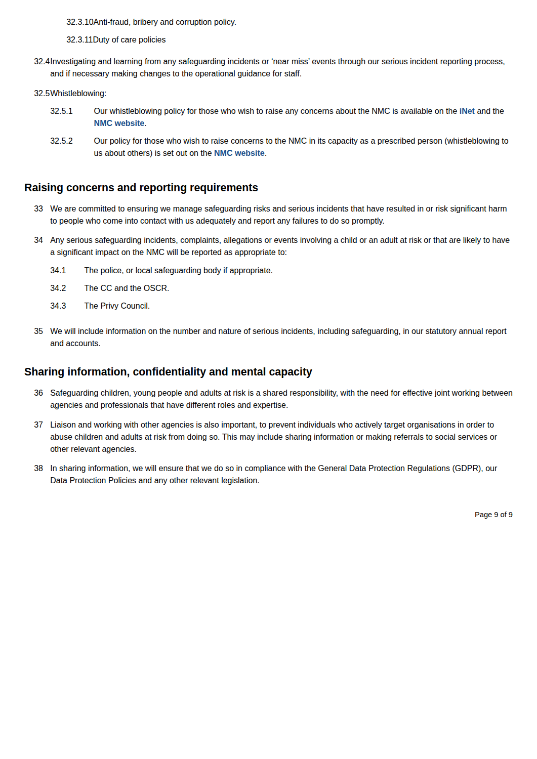32.3.10 Anti-fraud, bribery and corruption policy.
32.3.11 Duty of care policies
32.4 Investigating and learning from any safeguarding incidents or ‘near miss’ events through our serious incident reporting process, and if necessary making changes to the operational guidance for staff.
32.5 Whistleblowing:
32.5.1 Our whistleblowing policy for those who wish to raise any concerns about the NMC is available on the iNet and the NMC website.
32.5.2 Our policy for those who wish to raise concerns to the NMC in its capacity as a prescribed person (whistleblowing to us about others) is set out on the NMC website.
Raising concerns and reporting requirements
33 We are committed to ensuring we manage safeguarding risks and serious incidents that have resulted in or risk significant harm to people who come into contact with us adequately and report any failures to do so promptly.
34 Any serious safeguarding incidents, complaints, allegations or events involving a child or an adult at risk or that are likely to have a significant impact on the NMC will be reported as appropriate to:
34.1 The police, or local safeguarding body if appropriate.
34.2 The CC and the OSCR.
34.3 The Privy Council.
35 We will include information on the number and nature of serious incidents, including safeguarding, in our statutory annual report and accounts.
Sharing information, confidentiality and mental capacity
36 Safeguarding children, young people and adults at risk is a shared responsibility, with the need for effective joint working between agencies and professionals that have different roles and expertise.
37 Liaison and working with other agencies is also important, to prevent individuals who actively target organisations in order to abuse children and adults at risk from doing so. This may include sharing information or making referrals to social services or other relevant agencies.
38 In sharing information, we will ensure that we do so in compliance with the General Data Protection Regulations (GDPR), our Data Protection Policies and any other relevant legislation.
Page 9 of 9